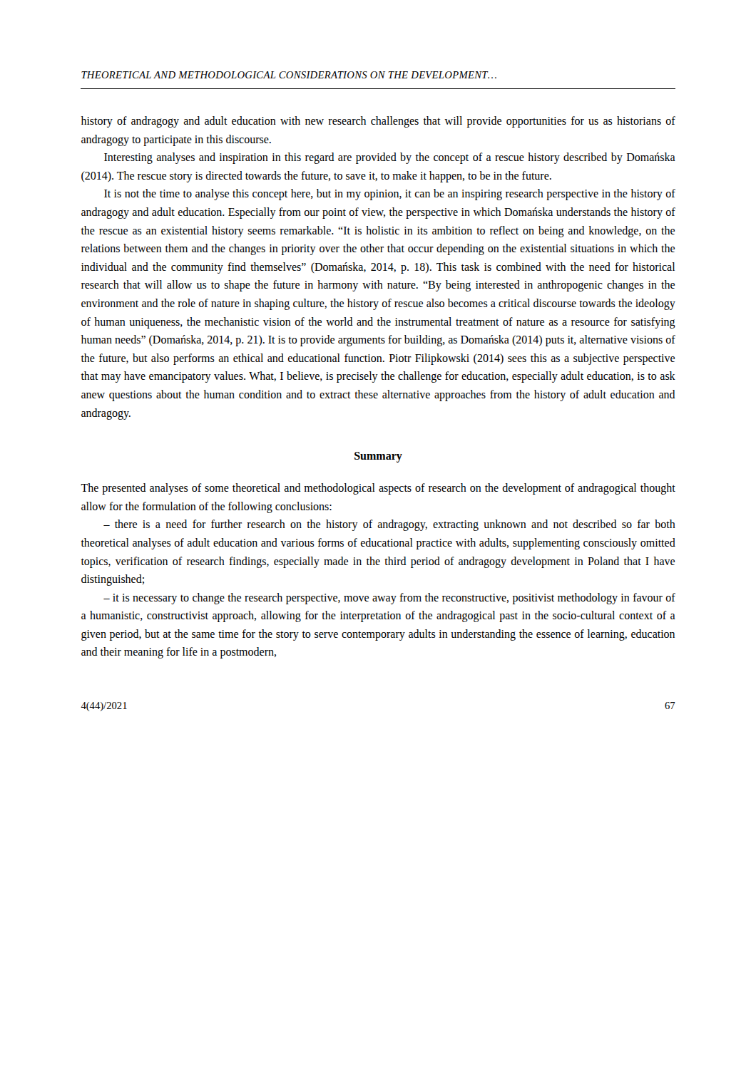THEORETICAL AND METHODOLOGICAL CONSIDERATIONS ON THE DEVELOPMENT…
history of andragogy and adult education with new research challenges that will provide opportunities for us as historians of andragogy to participate in this discourse.
Interesting analyses and inspiration in this regard are provided by the concept of a rescue history described by Domańska (2014). The rescue story is directed towards the future, to save it, to make it happen, to be in the future.
It is not the time to analyse this concept here, but in my opinion, it can be an inspiring research perspective in the history of andragogy and adult education. Especially from our point of view, the perspective in which Domańska understands the history of the rescue as an existential history seems remarkable. “It is holistic in its ambition to reflect on being and knowledge, on the relations between them and the changes in priority over the other that occur depending on the existential situations in which the individual and the community find themselves” (Domańska, 2014, p. 18). This task is combined with the need for historical research that will allow us to shape the future in harmony with nature. “By being interested in anthropogenic changes in the environment and the role of nature in shaping culture, the history of rescue also becomes a critical discourse towards the ideology of human uniqueness, the mechanistic vision of the world and the instrumental treatment of nature as a resource for satisfying human needs” (Domańska, 2014, p. 21). It is to provide arguments for building, as Domańska (2014) puts it, alternative visions of the future, but also performs an ethical and educational function. Piotr Filipkowski (2014) sees this as a subjective perspective that may have emancipatory values. What, I believe, is precisely the challenge for education, especially adult education, is to ask anew questions about the human condition and to extract these alternative approaches from the history of adult education and andragogy.
Summary
The presented analyses of some theoretical and methodological aspects of research on the development of andragogical thought allow for the formulation of the following conclusions:
– there is a need for further research on the history of andragogy, extracting unknown and not described so far both theoretical analyses of adult education and various forms of educational practice with adults, supplementing consciously omitted topics, verification of research findings, especially made in the third period of andragogy development in Poland that I have distinguished;
– it is necessary to change the research perspective, move away from the reconstructive, positivist methodology in favour of a humanistic, constructivist approach, allowing for the interpretation of the andragogical past in the socio-cultural context of a given period, but at the same time for the story to serve contemporary adults in understanding the essence of learning, education and their meaning for life in a postmodern,
4(44)/2021 67